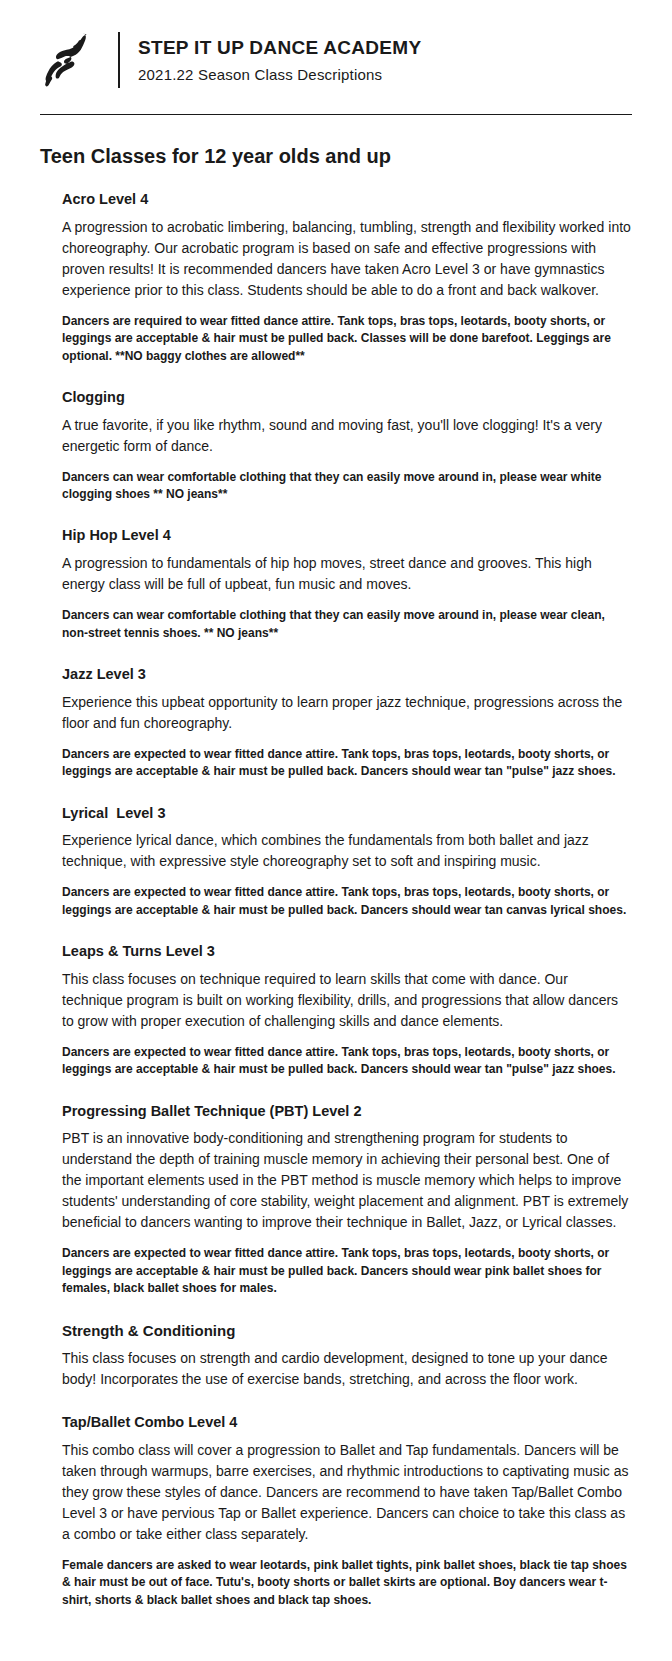Step It Up Dance Academy
2021.22 Season Class Descriptions
Teen Classes for 12 year olds and up
Acro Level 4
A progression to acrobatic limbering, balancing, tumbling, strength and flexibility worked into choreography. Our acrobatic program is based on safe and effective progressions with proven results! It is recommended dancers have taken Acro Level 3 or have gymnastics experience prior to this class. Students should be able to do a front and back walkover.
Dancers are required to wear fitted dance attire. Tank tops, bras tops, leotards, booty shorts, or leggings are acceptable & hair must be pulled back. Classes will be done barefoot. Leggings are optional. **NO baggy clothes are allowed**
Clogging
A true favorite, if you like rhythm, sound and moving fast, you'll love clogging! It's a very energetic form of dance.
Dancers can wear comfortable clothing that they can easily move around in, please wear white clogging shoes ** NO jeans**
Hip Hop Level 4
A progression to fundamentals of hip hop moves, street dance and grooves. This high energy class will be full of upbeat, fun music and moves.
Dancers can wear comfortable clothing that they can easily move around in, please wear clean, non-street tennis shoes. ** NO jeans**
Jazz Level 3
Experience this upbeat opportunity to learn proper jazz technique, progressions across the floor and fun choreography.
Dancers are expected to wear fitted dance attire. Tank tops, bras tops, leotards, booty shorts, or leggings are acceptable & hair must be pulled back. Dancers should wear tan "pulse" jazz shoes.
Lyrical Level 3
Experience lyrical dance, which combines the fundamentals from both ballet and jazz technique, with expressive style choreography set to soft and inspiring music.
Dancers are expected to wear fitted dance attire. Tank tops, bras tops, leotards, booty shorts, or leggings are acceptable & hair must be pulled back. Dancers should wear tan canvas lyrical shoes.
Leaps & Turns Level 3
This class focuses on technique required to learn skills that come with dance. Our technique program is built on working flexibility, drills, and progressions that allow dancers to grow with proper execution of challenging skills and dance elements.
Dancers are expected to wear fitted dance attire. Tank tops, bras tops, leotards, booty shorts, or leggings are acceptable & hair must be pulled back. Dancers should wear tan "pulse" jazz shoes.
Progressing Ballet Technique (PBT) Level 2
PBT is an innovative body-conditioning and strengthening program for students to understand the depth of training muscle memory in achieving their personal best. One of the important elements used in the PBT method is muscle memory which helps to improve students' understanding of core stability, weight placement and alignment. PBT is extremely beneficial to dancers wanting to improve their technique in Ballet, Jazz, or Lyrical classes.
Dancers are expected to wear fitted dance attire. Tank tops, bras tops, leotards, booty shorts, or leggings are acceptable & hair must be pulled back. Dancers should wear pink ballet shoes for females, black ballet shoes for males.
Strength & Conditioning
This class focuses on strength and cardio development, designed to tone up your dance body! Incorporates the use of exercise bands, stretching, and across the floor work.
Tap/Ballet Combo Level 4
This combo class will cover a progression to Ballet and Tap fundamentals. Dancers will be taken through warmups, barre exercises, and rhythmic introductions to captivating music as they grow these styles of dance. Dancers are recommend to have taken Tap/Ballet Combo Level 3 or have pervious Tap or Ballet experience. Dancers can choice to take this class as a combo or take either class separately.
Female dancers are asked to wear leotards, pink ballet tights, pink ballet shoes, black tie tap shoes & hair must be out of face. Tutu's, booty shorts or ballet skirts are optional. Boy dancers wear t-shirt, shorts & black ballet shoes and black tap shoes.